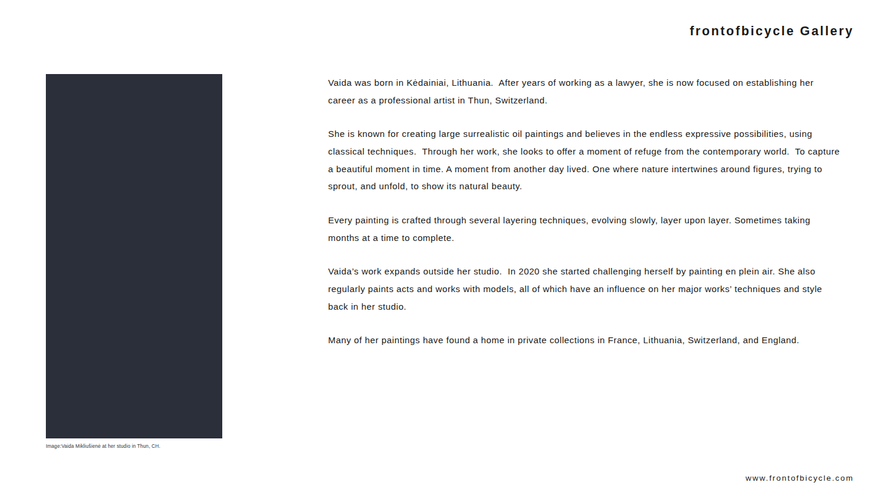frontofbicycle Gallery
Image:Vaida Mikliušienė at her studio in Thun, CH.
Vaida was born in Kėdainiai, Lithuania. After years of working as a lawyer, she is now focused on establishing her career as a professional artist in Thun, Switzerland.
She is known for creating large surrealistic oil paintings and believes in the endless expressive possibilities, using classical techniques. Through her work, she looks to offer a moment of refuge from the contemporary world. To capture a beautiful moment in time. A moment from another day lived. One where nature intertwines around figures, trying to sprout, and unfold, to show its natural beauty.
Every painting is crafted through several layering techniques, evolving slowly, layer upon layer. Sometimes taking months at a time to complete.
Vaida’s work expands outside her studio. In 2020 she started challenging herself by painting en plein air. She also regularly paints acts and works with models, all of which have an influence on her major works’ techniques and style back in her studio.
Many of her paintings have found a home in private collections in France, Lithuania, Switzerland, and England.
www.frontofbicycle.com